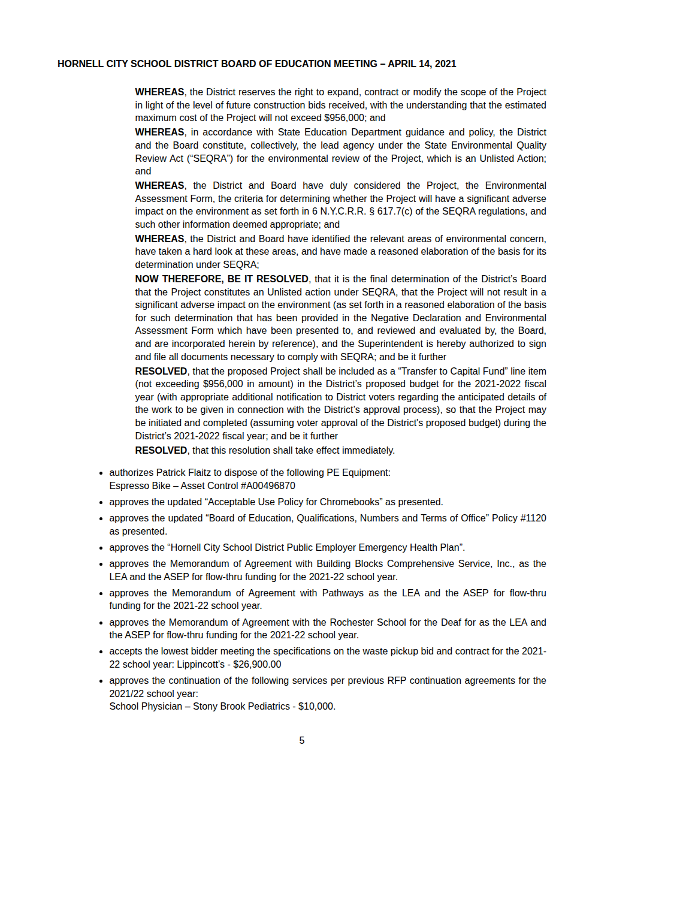HORNELL CITY SCHOOL DISTRICT BOARD OF EDUCATION MEETING – APRIL 14, 2021
WHEREAS, the District reserves the right to expand, contract or modify the scope of the Project in light of the level of future construction bids received, with the understanding that the estimated maximum cost of the Project will not exceed $956,000; and
WHEREAS, in accordance with State Education Department guidance and policy, the District and the Board constitute, collectively, the lead agency under the State Environmental Quality Review Act (“SEQRA”) for the environmental review of the Project, which is an Unlisted Action; and
WHEREAS, the District and Board have duly considered the Project, the Environmental Assessment Form, the criteria for determining whether the Project will have a significant adverse impact on the environment as set forth in 6 N.Y.C.R.R. § 617.7(c) of the SEQRA regulations, and such other information deemed appropriate; and
WHEREAS, the District and Board have identified the relevant areas of environmental concern, have taken a hard look at these areas, and have made a reasoned elaboration of the basis for its determination under SEQRA;
NOW THEREFORE, BE IT RESOLVED, that it is the final determination of the District’s Board that the Project constitutes an Unlisted action under SEQRA, that the Project will not result in a significant adverse impact on the environment (as set forth in a reasoned elaboration of the basis for such determination that has been provided in the Negative Declaration and Environmental Assessment Form which have been presented to, and reviewed and evaluated by, the Board, and are incorporated herein by reference), and the Superintendent is hereby authorized to sign and file all documents necessary to comply with SEQRA; and be it further
RESOLVED, that the proposed Project shall be included as a “Transfer to Capital Fund” line item (not exceeding $956,000 in amount) in the District’s proposed budget for the 2021-2022 fiscal year (with appropriate additional notification to District voters regarding the anticipated details of the work to be given in connection with the District’s approval process), so that the Project may be initiated and completed (assuming voter approval of the District's proposed budget) during the District’s 2021-2022 fiscal year; and be it further
RESOLVED, that this resolution shall take effect immediately.
authorizes Patrick Flaitz to dispose of the following PE Equipment:
Espresso Bike – Asset Control #A00496870
approves the updated “Acceptable Use Policy for Chromebooks” as presented.
approves the updated “Board of Education, Qualifications, Numbers and Terms of Office” Policy #1120 as presented.
approves the “Hornell City School District Public Employer Emergency Health Plan”.
approves the Memorandum of Agreement with Building Blocks Comprehensive Service, Inc., as the LEA and the ASEP for flow-thru funding for the 2021-22 school year.
approves the Memorandum of Agreement with Pathways as the LEA and the ASEP for flow-thru funding for the 2021-22 school year.
approves the Memorandum of Agreement with the Rochester School for the Deaf for as the LEA and the ASEP for flow-thru funding for the 2021-22 school year.
accepts the lowest bidder meeting the specifications on the waste pickup bid and contract for the 2021-22 school year: Lippincott’s - $26,900.00
approves the continuation of the following services per previous RFP continuation agreements for the 2021/22 school year:
School Physician – Stony Brook Pediatrics - $10,000.
5